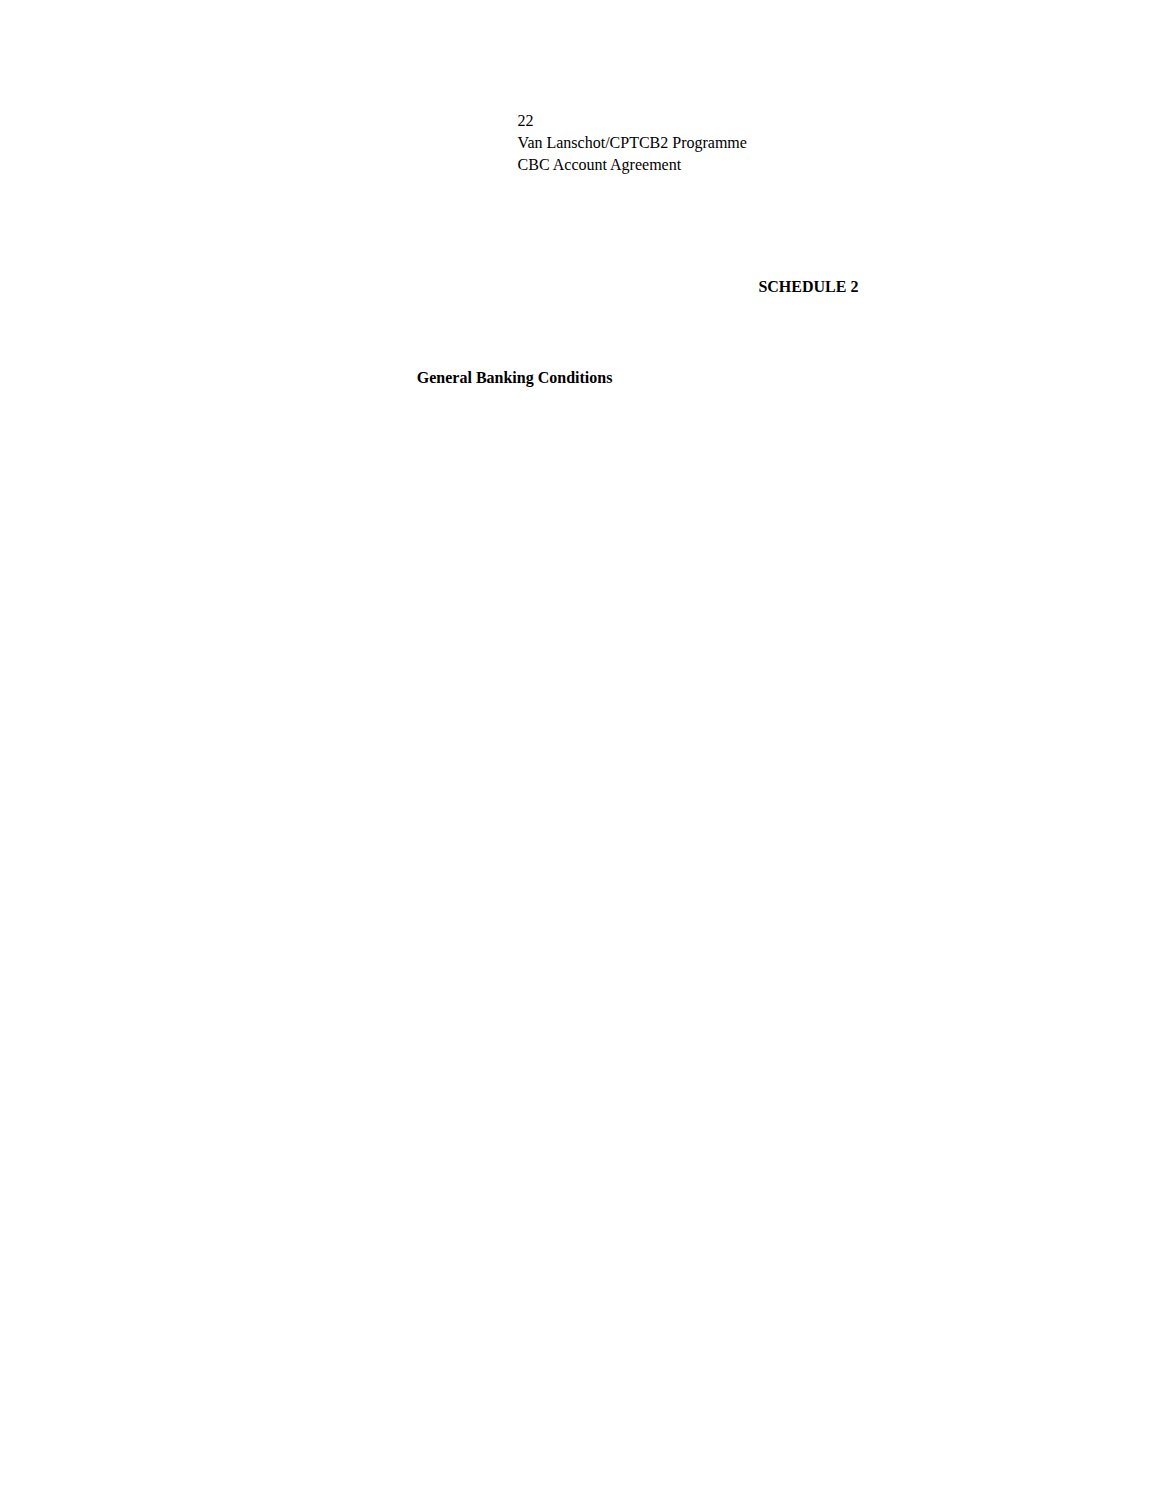22
Van Lanschot/CPTCB2 Programme
CBC Account Agreement
SCHEDULE 2
General Banking Conditions